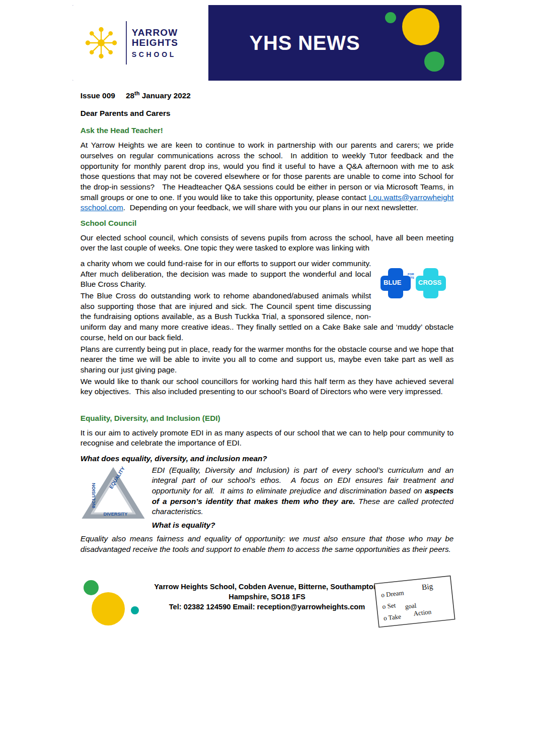YARROW
HEIGHTS SCHOOL
YHS NEWS
Issue 009 28th January 2022
Dear Parents and Carers
Ask the Head Teacher!
At Yarrow Heights we are keen to continue to work in partnership with our parents and carers; we pride ourselves on regular communications across the school. In addition to weekly Tutor feedback and the opportunity for monthly parent drop ins, would you find it useful to have a Q&A afternoon with me to ask those questions that may not be covered elsewhere or for those parents are unable to come into School for the drop-in sessions? The Headteacher Q&A sessions could be either in person or via Microsoft Teams, in small groups or one to one. If you would like to take this opportunity, please contact Lou.watts@yarrowheightsschool.com. Depending on your feedback, we will share with you our plans in our next newsletter.
School Council
Our elected school council, which consists of sevens pupils from across the school, have all been meeting over the last couple of weeks. One topic they were tasked to explore was linking with
BLUE CROSS FOR PETS
a charity whom we could fund-raise for in our efforts to support our wider community. After much deliberation, the decision was made to support the wonderful and local Blue Cross Charity.
The Blue Cross do outstanding work to rehome abandoned/abused animals whilst also supporting those that are injured and sick. The Council spent time discussing the fundraising options available, as a Bush Tuckka Trial, a sponsored silence, non-uniform day and many more creative ideas.. They finally settled on a Cake Bake sale and ‘muddy’ obstacle course, held on our back field.
Plans are currently being put in place, ready for the warmer months for the obstacle course and we hope that nearer the time we will be able to invite you all to come and support us, maybe even take part as well as sharing our just giving page.
We would like to thank our school councillors for working hard this half term as they have achieved several key objectives. This also included presenting to our school’s Board of Directors who were very impressed.
Equality, Diversity, and Inclusion (EDI)
It is our aim to actively promote EDI in as many aspects of our school that we can to help pour community to recognise and celebrate the importance of EDI.
What does equality, diversity, and inclusion mean?
EQUALITY INCLUSION DIVERSITY
EDI (Equality, Diversity and Inclusion) is part of every school’s curriculum and an integral part of our school’s ethos. A focus on EDI ensures fair treatment and opportunity for all. It aims to eliminate prejudice and discrimination based on aspects of a person’s identity that makes them who they are. These are called protected characteristics.
What is equality?
Equality also means fairness and equality of opportunity: we must also ensure that those who may be disadvantaged receive the tools and support to enable them to access the same opportunities as their peers.
Yarrow Heights School, Cobden Avenue, Bitterne, Southampton, Hampshire, SO18 1FS
Tel: 02382 124590 Email: reception@yarrowheights.com
o Dream Big o Set goal o Take Action